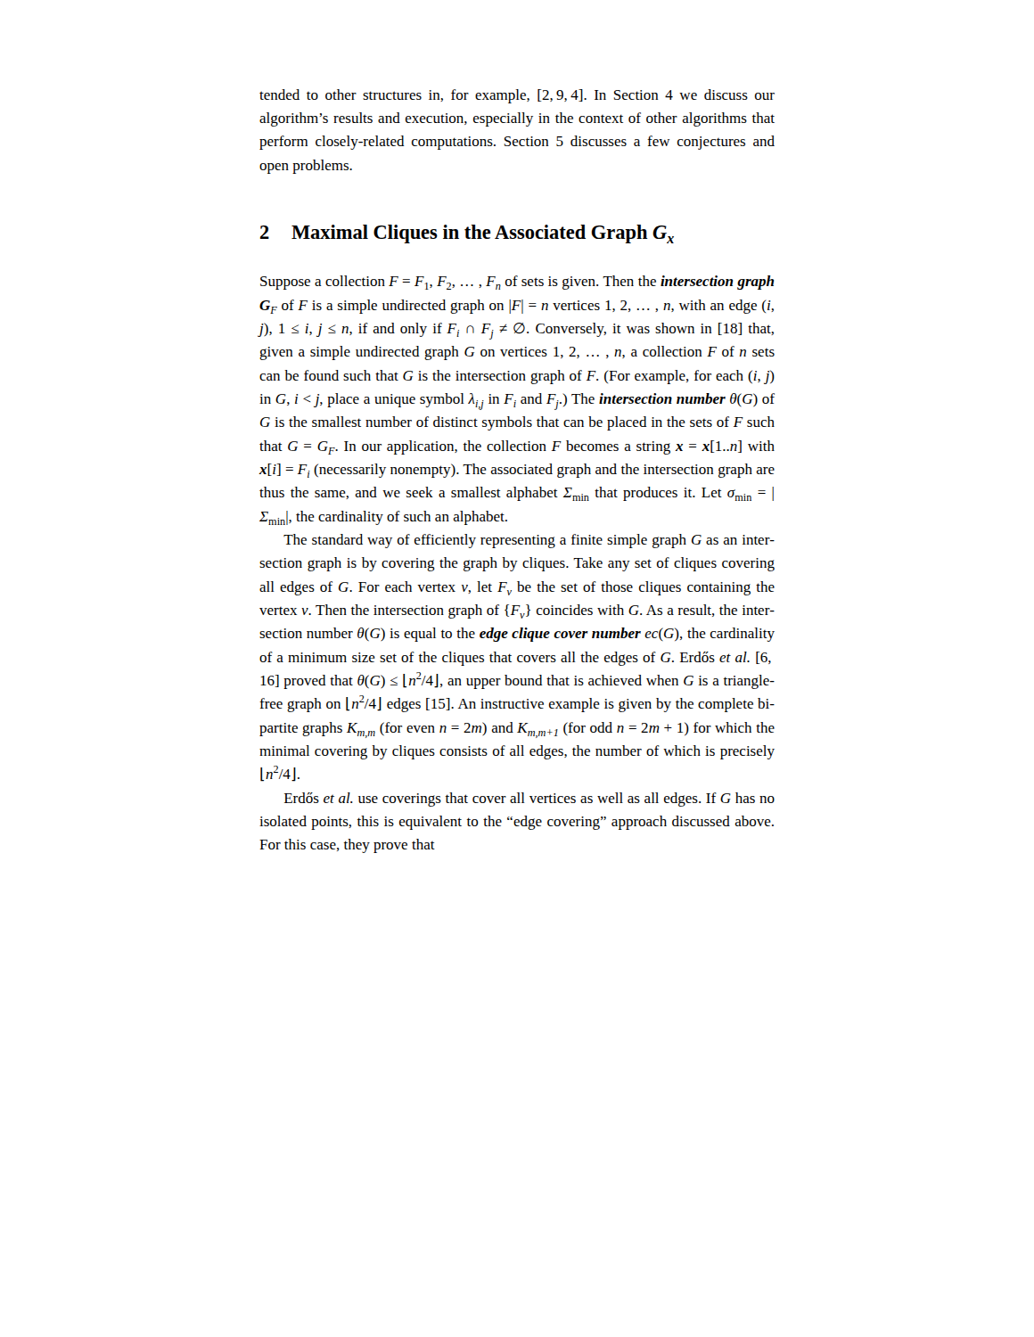tended to other structures in, for example, [2, 9, 4]. In Section 4 we discuss our algorithm’s results and execution, especially in the context of other algorithms that perform closely-related computations. Section 5 discusses a few conjectures and open problems.
2 Maximal Cliques in the Associated Graph Gx
Suppose a collection F = F1, F2, … , Fn of sets is given. Then the intersection graph GF of F is a simple undirected graph on |F| = n vertices 1, 2, … , n, with an edge (i, j), 1 ≤ i, j ≤ n, if and only if Fi ∩ Fj ≠ ∅. Conversely, it was shown in [18] that, given a simple undirected graph G on vertices 1, 2, … , n, a collection F of n sets can be found such that G is the intersection graph of F. (For example, for each (i, j) in G, i < j, place a unique symbol λi,j in Fi and Fj.) The intersection number θ(G) of G is the smallest number of distinct symbols that can be placed in the sets of F such that G = GF. In our application, the collection F becomes a string x = x[1..n] with x[i] = Fi (necessarily nonempty). The associated graph and the intersection graph are thus the same, and we seek a smallest alphabet Σmin that produces it. Let σmin = |Σmin|, the cardinality of such an alphabet.
The standard way of efficiently representing a finite simple graph G as an intersection graph is by covering the graph by cliques. Take any set of cliques covering all edges of G. For each vertex v, let Fv be the set of those cliques containing the vertex v. Then the intersection graph of {Fv} coincides with G. As a result, the intersection number θ(G) is equal to the edge clique cover number ec(G), the cardinality of a minimum size set of the cliques that covers all the edges of G. Erdős et al. [6, 16] proved that θ(G) ≤ n2/4, an upper bound that is achieved when G is a triangle-free graph on n2/4 edges [15]. An instructive example is given by the complete bipartite graphs Km,m (for even n = 2m) and Km,m+1 (for odd n = 2m + 1) for which the minimal covering by cliques consists of all edges, the number of which is precisely n2/4.
Erdős et al. use coverings that cover all vertices as well as all edges. If G has no isolated points, this is equivalent to the “edge covering” approach discussed above. For this case, they prove that